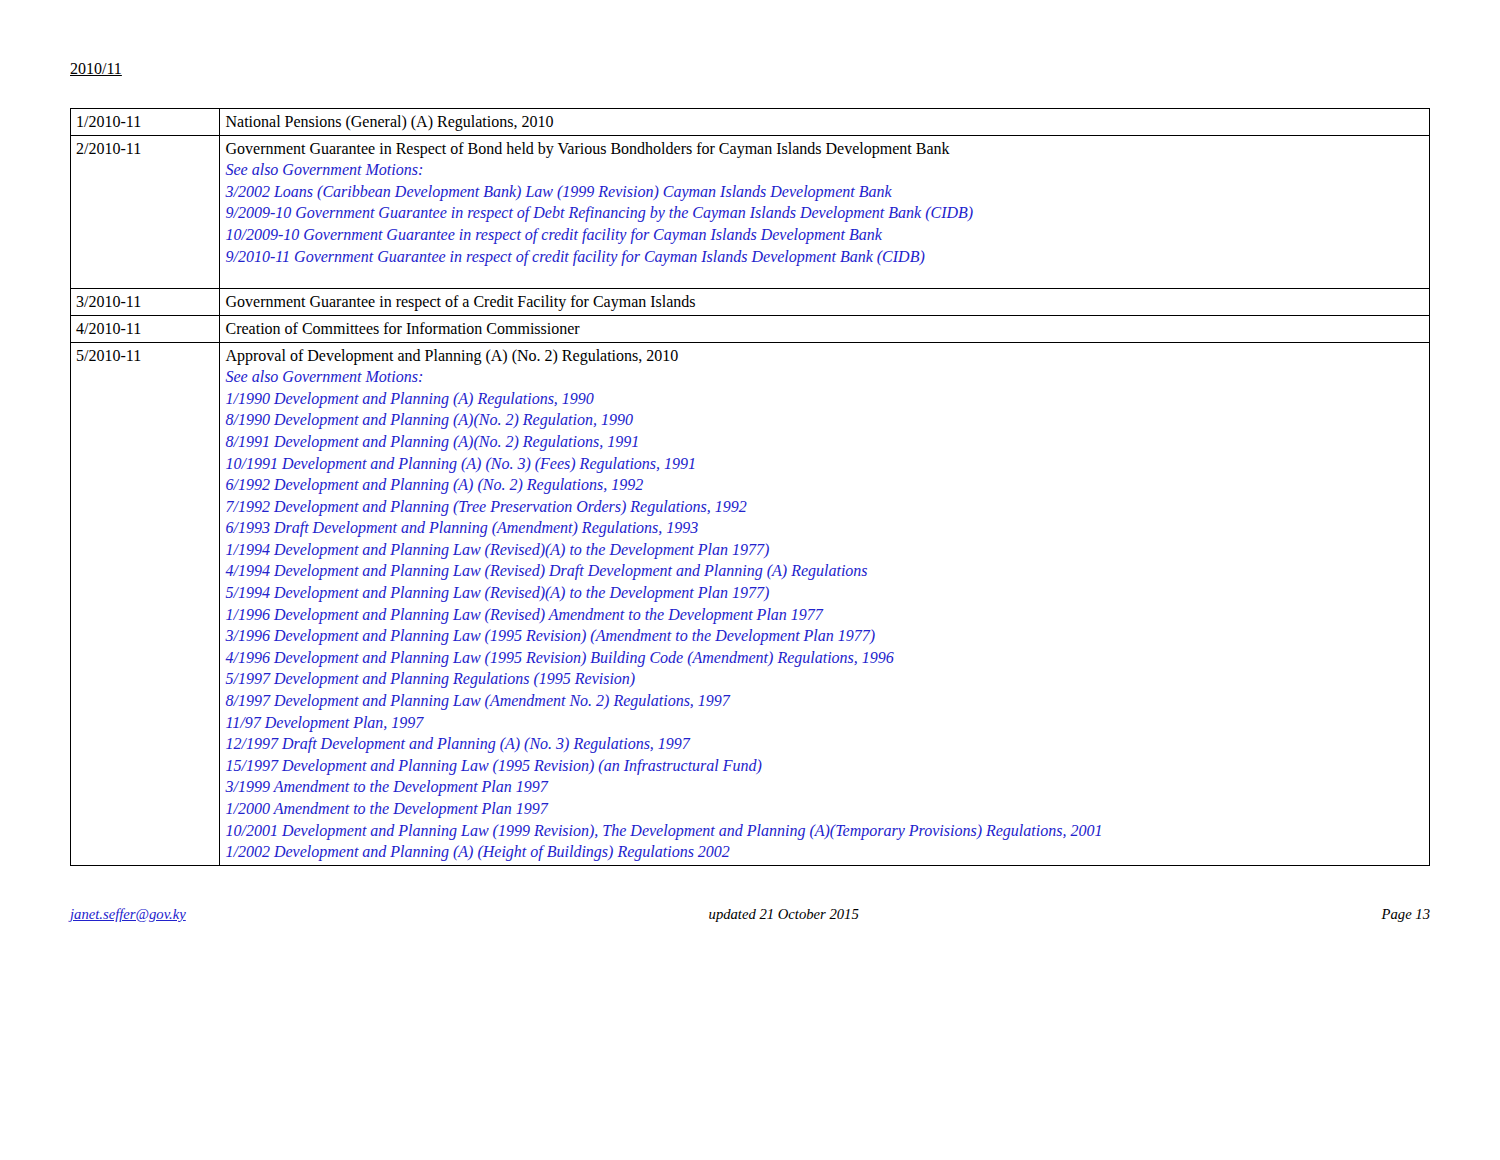2010/11
| 1/2010-11 | National Pensions (General) (A) Regulations, 2010 |
| 2/2010-11 | Government Guarantee in Respect of Bond held by Various Bondholders for Cayman Islands Development Bank See also Government Motions: 3/2002 Loans (Caribbean Development Bank) Law (1999 Revision) Cayman Islands Development Bank 9/2009-10 Government Guarantee in respect of Debt Refinancing by the Cayman Islands Development Bank (CIDB) 10/2009-10 Government Guarantee in respect of credit facility for Cayman Islands Development Bank 9/2010-11 Government Guarantee in respect of credit facility for Cayman Islands Development Bank (CIDB) |
| 3/2010-11 | Government Guarantee in respect of a Credit Facility for Cayman Islands |
| 4/2010-11 | Creation of Committees for Information Commissioner |
| 5/2010-11 | Approval of Development and Planning (A) (No. 2) Regulations, 2010 See also Government Motions: 1/1990 Development and Planning (A) Regulations, 1990 8/1990 Development and Planning (A)(No. 2) Regulation, 1990 8/1991 Development and Planning (A)(No. 2) Regulations, 1991 10/1991 Development and Planning (A) (No. 3) (Fees) Regulations, 1991 6/1992 Development and Planning (A) (No. 2) Regulations, 1992 7/1992 Development and Planning (Tree Preservation Orders) Regulations, 1992 6/1993 Draft Development and Planning (Amendment) Regulations, 1993 1/1994 Development and Planning Law (Revised)(A) to the Development Plan 1977) 4/1994 Development and Planning Law (Revised) Draft Development and Planning (A) Regulations 5/1994 Development and Planning Law (Revised)(A) to the Development Plan 1977) 1/1996 Development and Planning Law (Revised) Amendment to the Development Plan 1977 3/1996 Development and Planning Law (1995 Revision) (Amendment to the Development Plan 1977) 4/1996 Development and Planning Law (1995 Revision) Building Code (Amendment) Regulations, 1996 5/1997 Development and Planning Regulations (1995 Revision) 8/1997 Development and Planning Law (Amendment No. 2) Regulations, 1997 11/97 Development Plan, 1997 12/1997 Draft Development and Planning (A) (No. 3) Regulations, 1997 15/1997 Development and Planning Law (1995 Revision) (an Infrastructural Fund) 3/1999 Amendment to the Development Plan 1997 1/2000 Amendment to the Development Plan 1997 10/2001 Development and Planning Law (1999 Revision), The Development and Planning (A)(Temporary Provisions) Regulations, 2001 1/2002 Development and Planning (A) (Height of Buildings) Regulations 2002 |
janet.seffer@gov.ky updated 21 October 2015 Page 13